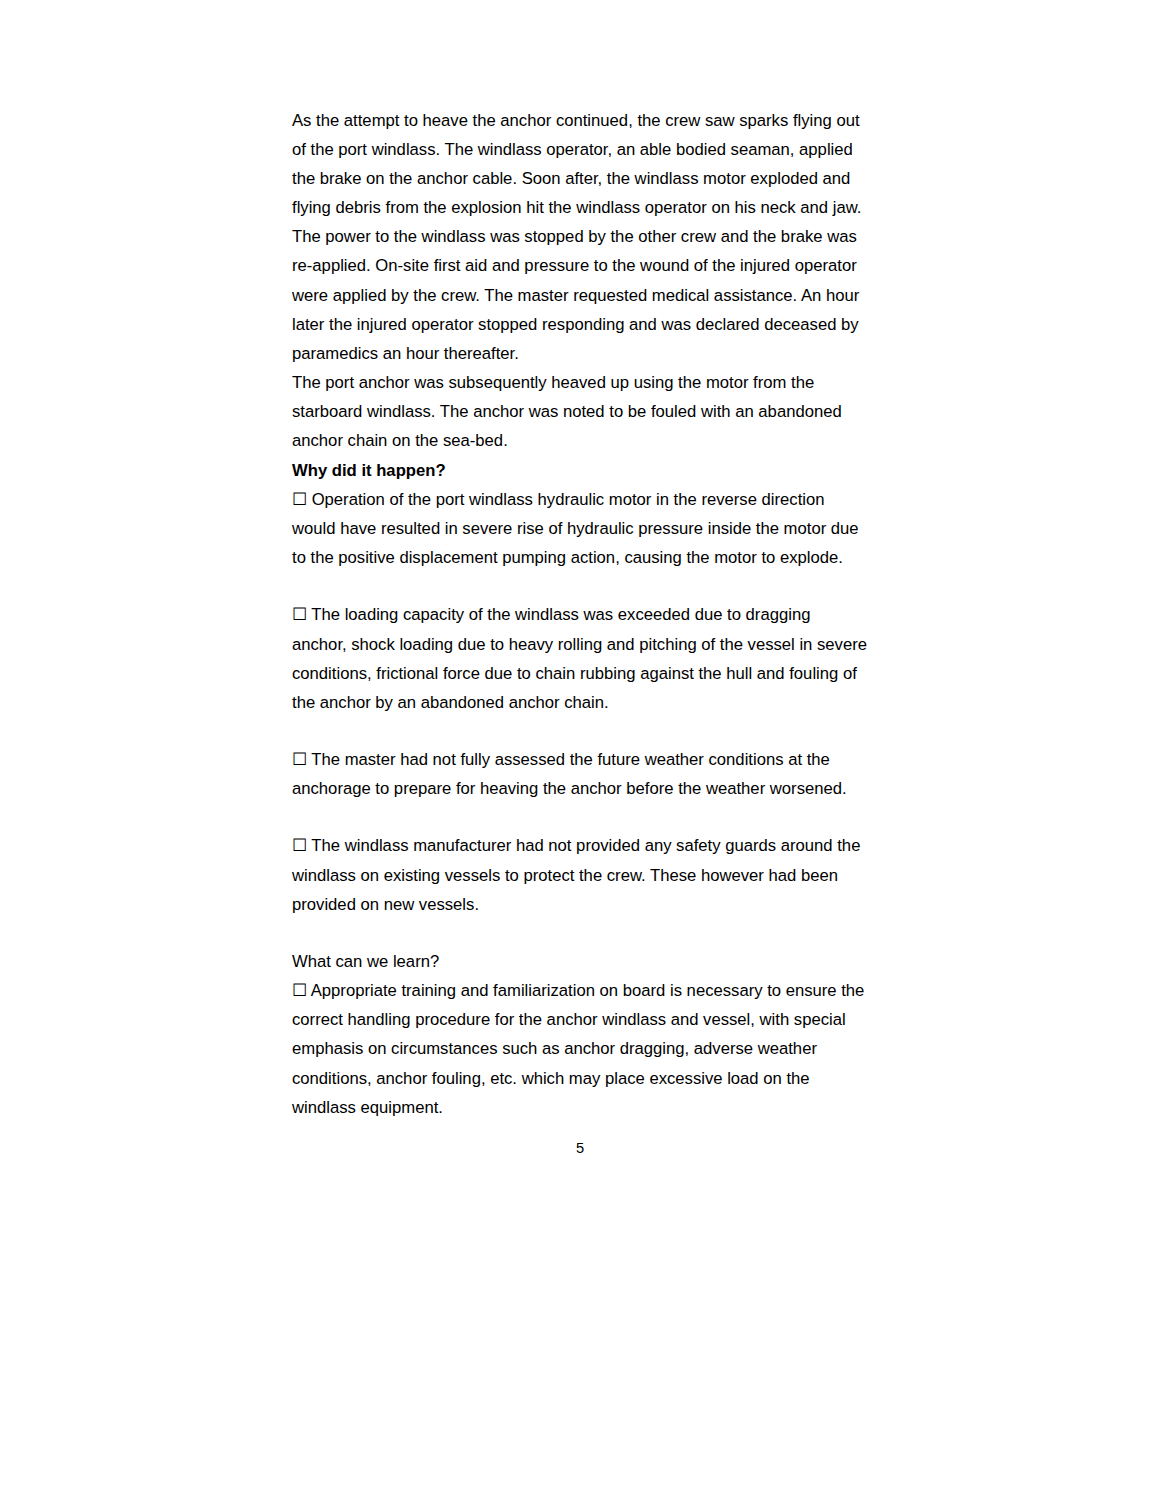As the attempt to heave the anchor continued, the crew saw sparks flying out of the port windlass. The windlass operator, an able bodied seaman, applied the brake on the anchor cable. Soon after, the windlass motor exploded and flying debris from the explosion hit the windlass operator on his neck and jaw.
The power to the windlass was stopped by the other crew and the brake was re-applied. On-site first aid and pressure to the wound of the injured operator were applied by the crew. The master requested medical assistance. An hour later the injured operator stopped responding and was declared deceased by paramedics an hour thereafter.
The port anchor was subsequently heaved up using the motor from the starboard windlass. The anchor was noted to be fouled with an abandoned anchor chain on the sea-bed.
Why did it happen?
☐ Operation of the port windlass hydraulic motor in the reverse direction would have resulted in severe rise of hydraulic pressure inside the motor due to the positive displacement pumping action, causing the motor to explode.
☐ The loading capacity of the windlass was exceeded due to dragging anchor, shock loading due to heavy rolling and pitching of the vessel in severe conditions, frictional force due to chain rubbing against the hull and fouling of the anchor by an abandoned anchor chain.
☐ The master had not fully assessed the future weather conditions at the anchorage to prepare for heaving the anchor before the weather worsened.
☐ The windlass manufacturer had not provided any safety guards around the windlass on existing vessels to protect the crew. These however had been provided on new vessels.
What can we learn?
☐ Appropriate training and familiarization on board is necessary to ensure the correct handling procedure for the anchor windlass and vessel, with special emphasis on circumstances such as anchor dragging, adverse weather conditions, anchor fouling, etc. which may place excessive load on the windlass equipment.
5